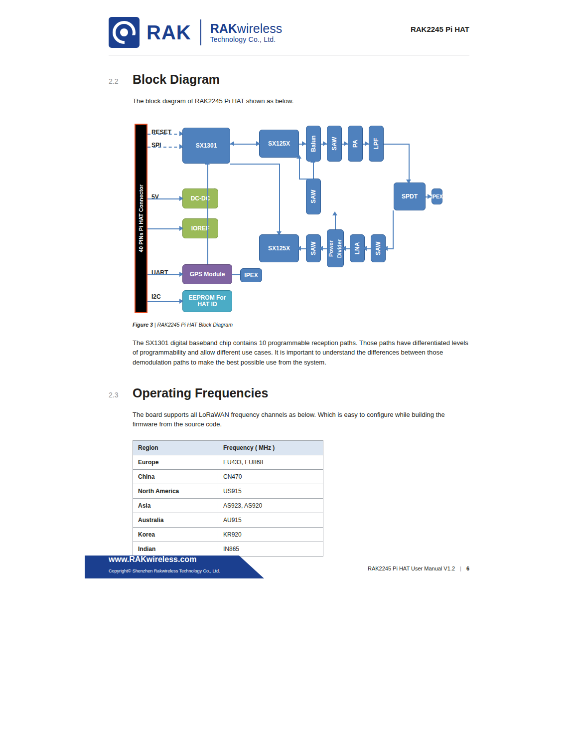RAK
RAK wireless
Technology Co., Ltd.
RAK2245 Pi HAT
2.2
Block Diagram
The block diagram of RAK2245 Pi HAT shown as below.
40 PINs Pi HAT Connector
RESET
SPI
5V
UART
I2C
1PPS
SX1301
DC-DC
IOREF
GPS Module
EEPROM For
HAT ID
IPEX
SX125X
SX125X
Balun
SAW
PA
LPF
SAW
SAW
Power
Divider
LNA
SAW
SPDT
IPEX
Figure 3 | RAK2245 Pi HAT Block Diagram
The SX1301 digital baseband chip contains 10 programmable reception paths. Those paths have differentiated levels of programmability and allow different use cases. It is important to understand the differences between those demodulation paths to make the best possible use from the system.
2.3
Operating Frequencies
The board supports all LoRaWAN frequency channels as below. Which is easy to configure while building the firmware from the source code.
| Region | Frequency ( MHz ) |
| --- | --- |
| Europe | EU433, EU868 |
| China | CN470 |
| North America | US915 |
| Asia | AS923, AS920 |
| Australia | AU915 |
| Korea | KR920 |
| Indian | IN865 |
Table 1 | Operating Frequencies
www.RAKwireless.com
Copyright© Shenzhen Rakwireless Technology Co., Ltd.
RAK2245 Pi HAT User Manual V1.2 | 6